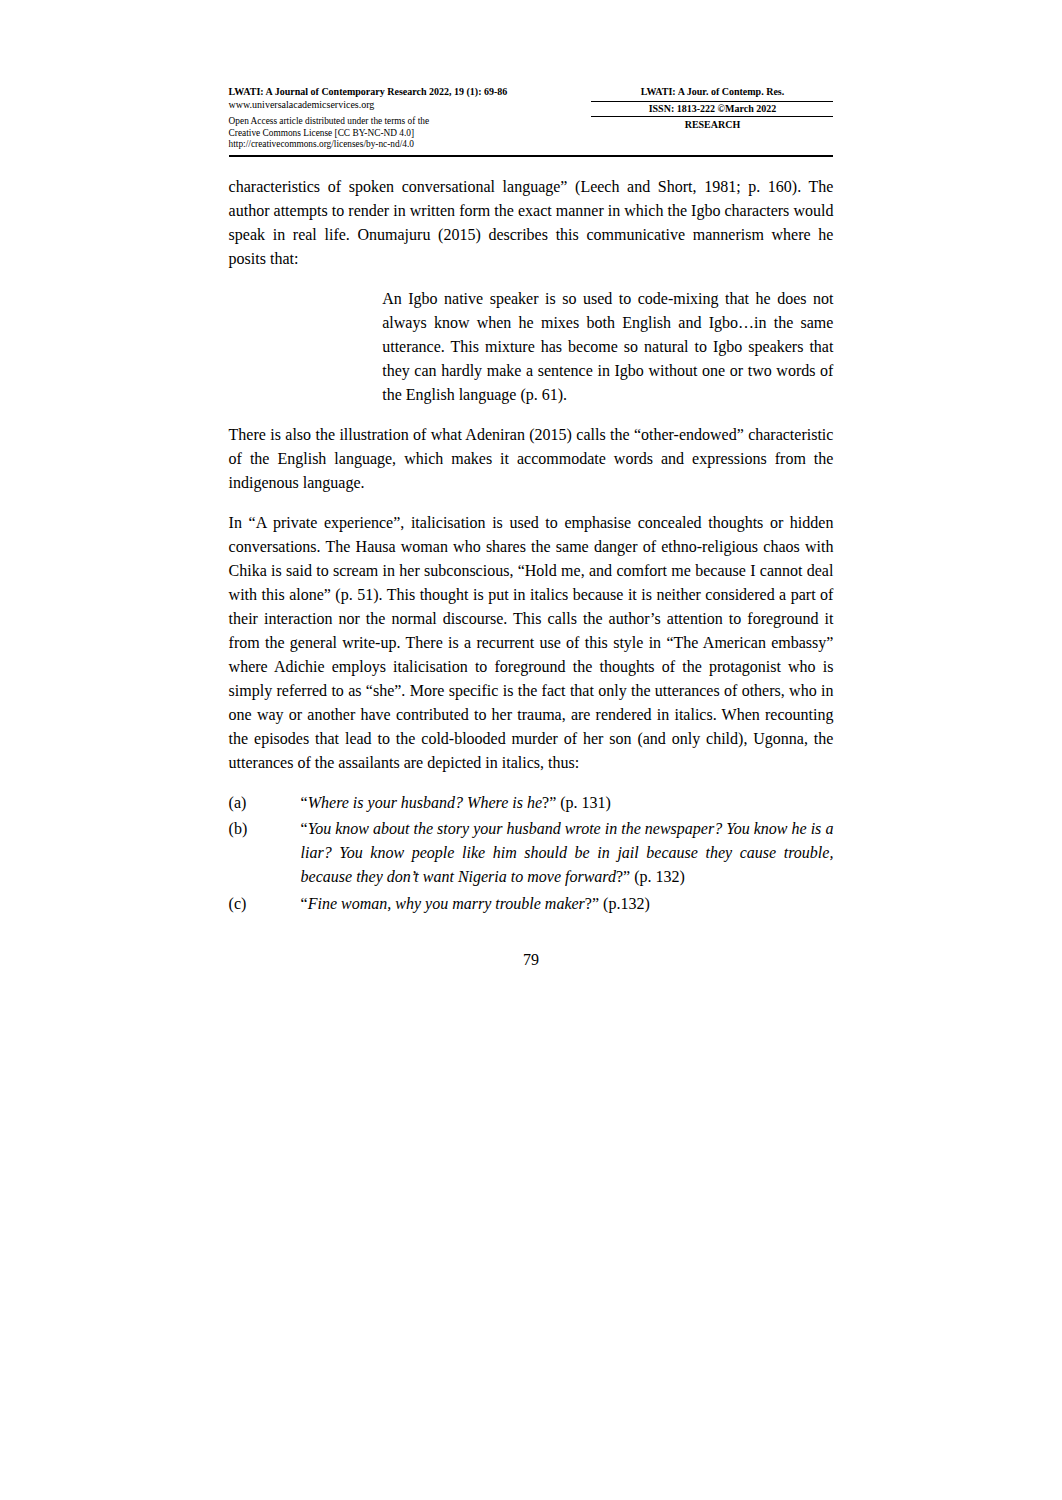LWATI: A Journal of Contemporary Research 2022, 19 (1): 69-86
www.universalacademicservices.org
Open Access article distributed under the terms of the
Creative Commons License [CC BY-NC-ND 4.0]
http://creativecommons.org/licenses/by-nc-nd/4.0
LWATI: A Jour. of Contemp. Res.
ISSN: 1813-222 ©March 2022
RESEARCH
characteristics of spoken conversational language” (Leech and Short, 1981; p. 160). The author attempts to render in written form the exact manner in which the Igbo characters would speak in real life. Onumajuru (2015) describes this communicative mannerism where he posits that:
An Igbo native speaker is so used to code-mixing that he does not always know when he mixes both English and Igbo…in the same utterance. This mixture has become so natural to Igbo speakers that they can hardly make a sentence in Igbo without one or two words of the English language (p. 61).
There is also the illustration of what Adeniran (2015) calls the “other-endowed” characteristic of the English language, which makes it accommodate words and expressions from the indigenous language.
In “A private experience”, italicisation is used to emphasise concealed thoughts or hidden conversations. The Hausa woman who shares the same danger of ethno-religious chaos with Chika is said to scream in her subconscious, “Hold me, and comfort me because I cannot deal with this alone” (p. 51). This thought is put in italics because it is neither considered a part of their interaction nor the normal discourse. This calls the author’s attention to foreground it from the general write-up. There is a recurrent use of this style in “The American embassy” where Adichie employs italicisation to foreground the thoughts of the protagonist who is simply referred to as “she”. More specific is the fact that only the utterances of others, who in one way or another have contributed to her trauma, are rendered in italics. When recounting the episodes that lead to the cold-blooded murder of her son (and only child), Ugonna, the utterances of the assailants are depicted in italics, thus:
(a) “Where is your husband? Where is he?” (p. 131)
(b) “You know about the story your husband wrote in the newspaper? You know he is a liar? You know people like him should be in jail because they cause trouble, because they don’t want Nigeria to move forward?” (p. 132)
(c) “Fine woman, why you marry trouble maker?” (p.132)
79